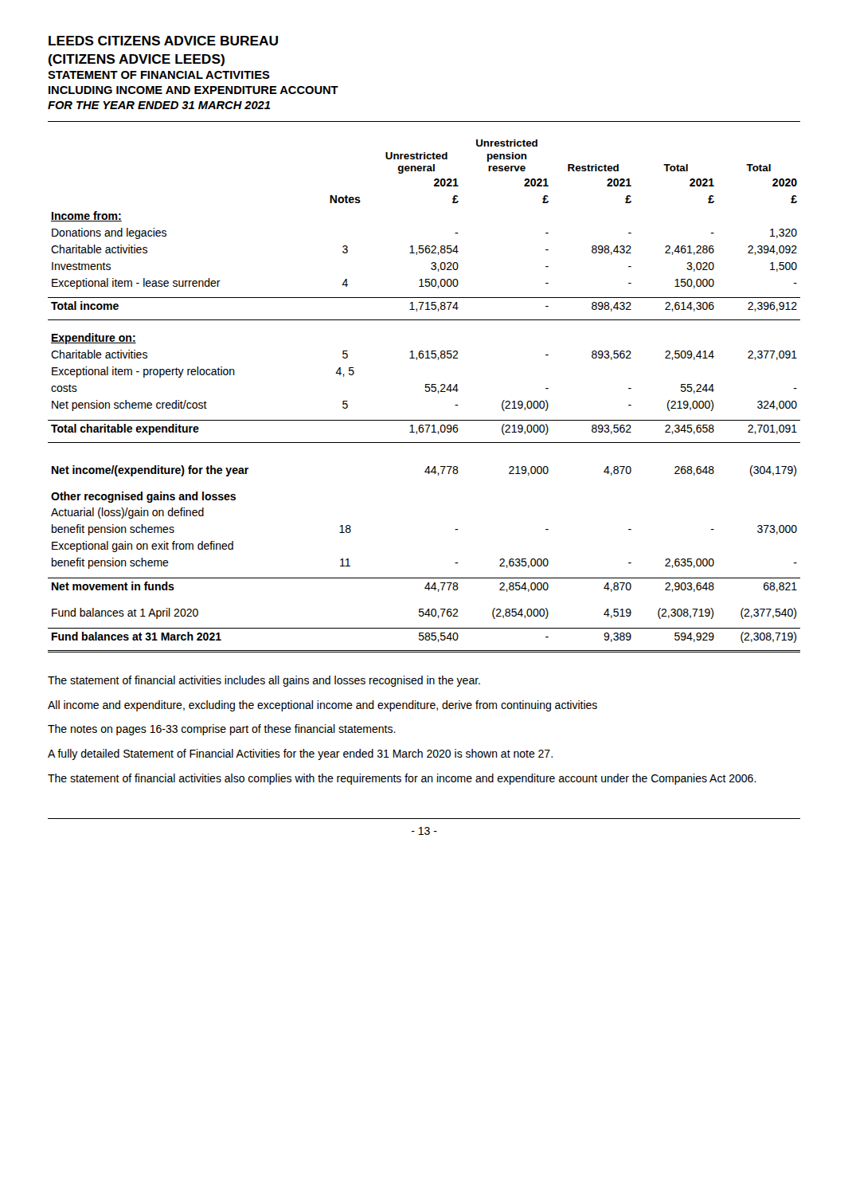LEEDS CITIZENS ADVICE BUREAU
(CITIZENS ADVICE LEEDS)
STATEMENT OF FINANCIAL ACTIVITIES
INCLUDING INCOME AND EXPENDITURE ACCOUNT
FOR THE YEAR ENDED 31 MARCH 2021
| | | Unrestricted general | Unrestricted pension reserve | Restricted | Total | Total |
| --- | --- | --- | --- | --- | --- | --- |
| | | 2021 | 2021 | 2021 | 2021 | 2020 |
| | Notes | £ | £ | £ | £ | £ |
| Income from: | | | | | | |
| Donations and legacies | | - | - | - | - | 1,320 |
| Charitable activities | 3 | 1,562,854 | - | 898,432 | 2,461,286 | 2,394,092 |
| Investments | | 3,020 | - | - | 3,020 | 1,500 |
| Exceptional item - lease surrender | 4 | 150,000 | - | - | 150,000 | - |
| Total income | | 1,715,874 | - | 898,432 | 2,614,306 | 2,396,912 |
| Expenditure on: | | | | | | |
| Charitable activities | 5 | 1,615,852 | - | 893,562 | 2,509,414 | 2,377,091 |
| Exceptional item - property relocation | 4, 5 | | | | | |
| costs | | 55,244 | - | - | 55,244 | - |
| Net pension scheme credit/cost | 5 | - | (219,000) | - | (219,000) | 324,000 |
| Total charitable expenditure | | 1,671,096 | (219,000) | 893,562 | 2,345,658 | 2,701,091 |
| Net income/(expenditure) for the year | | 44,778 | 219,000 | 4,870 | 268,648 | (304,179) |
| Other recognised gains and losses | | | | | | |
| Actuarial (loss)/gain on defined | | | | | | |
| benefit pension schemes | 18 | - | - | - | - | 373,000 |
| Exceptional gain on exit from defined | | | | | | |
| benefit pension scheme | 11 | - | 2,635,000 | - | 2,635,000 | - |
| Net movement in funds | | 44,778 | 2,854,000 | 4,870 | 2,903,648 | 68,821 |
| Fund balances at 1 April 2020 | | 540,762 | (2,854,000) | 4,519 | (2,308,719) | (2,377,540) |
| Fund balances at 31 March 2021 | | 585,540 | - | 9,389 | 594,929 | (2,308,719) |
The statement of financial activities includes all gains and losses recognised in the year.
All income and expenditure, excluding the exceptional income and expenditure, derive from continuing activities
The notes on pages 16-33 comprise part of these financial statements.
A fully detailed Statement of Financial Activities for the year ended 31 March 2020 is shown at note 27.
The statement of financial activities also complies with the requirements for an income and expenditure account under the Companies Act 2006.
- 13 -